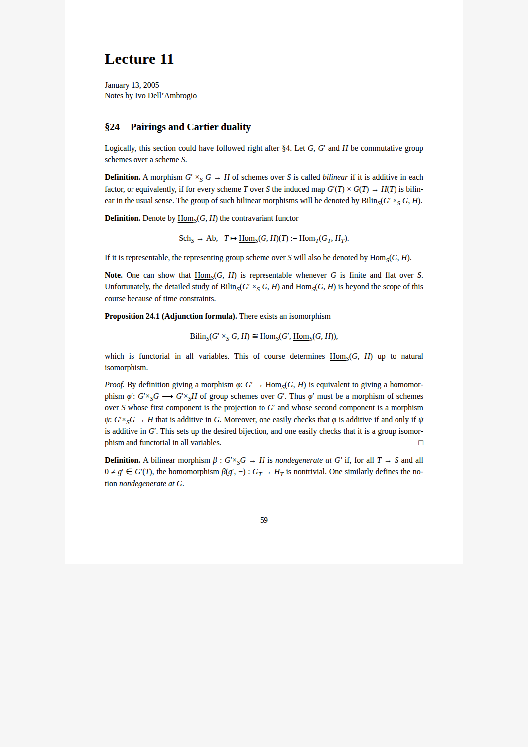Lecture 11
January 13, 2005
Notes by Ivo Dell’Ambrogio
§24 Pairings and Cartier duality
Logically, this section could have followed right after §4. Let G, G′ and H be commutative group schemes over a scheme S.
Definition. A morphism G′ ×S G → H of schemes over S is called bilinear if it is additive in each factor, or equivalently, if for every scheme T over S the induced map G′(T) × G(T) → H(T) is bilinear in the usual sense. The group of such bilinear morphisms will be denoted by BilinS(G′ ×S G, H).
Definition. Denote by HomS(G, H) the contravariant functor
SchS → Ab, T ↦ HomS(G, H)(T) := HomT(GT, HT).
If it is representable, the representing group scheme over S will also be denoted by HomS(G, H).
Note. One can show that HomS(G, H) is representable whenever G is finite and flat over S. Unfortunately, the detailed study of BilinS(G′ ×S G, H) and HomS(G, H) is beyond the scope of this course because of time constraints.
Proposition 24.1 (Adjunction formula). There exists an isomorphism
BilinS(G′ ×S G, H) ≅ HomS(G′, HomS(G, H)),
which is functorial in all variables. This of course determines HomS(G, H) up to natural isomorphism.
Proof. By definition giving a morphism φ: G′ → HomS(G, H) is equivalent to giving a homomorphism φ′: G′×SG ⟶ G′×SH of group schemes over G′. Thus φ′ must be a morphism of schemes over S whose first component is the projection to G′ and whose second component is a morphism ψ: G′×SG → H that is additive in G. Moreover, one easily checks that φ is additive if and only if ψ is additive in G′. This sets up the desired bijection, and one easily checks that it is a group isomorphism and functorial in all variables. □
Definition. A bilinear morphism β : G′×SG → H is nondegenerate at G′ if, for all T → S and all 0 ≠ g′ ∈ G′(T), the homomorphism β(g′, −) : GT → HT is nontrivial. One similarly defines the notion nondegenerate at G.
59